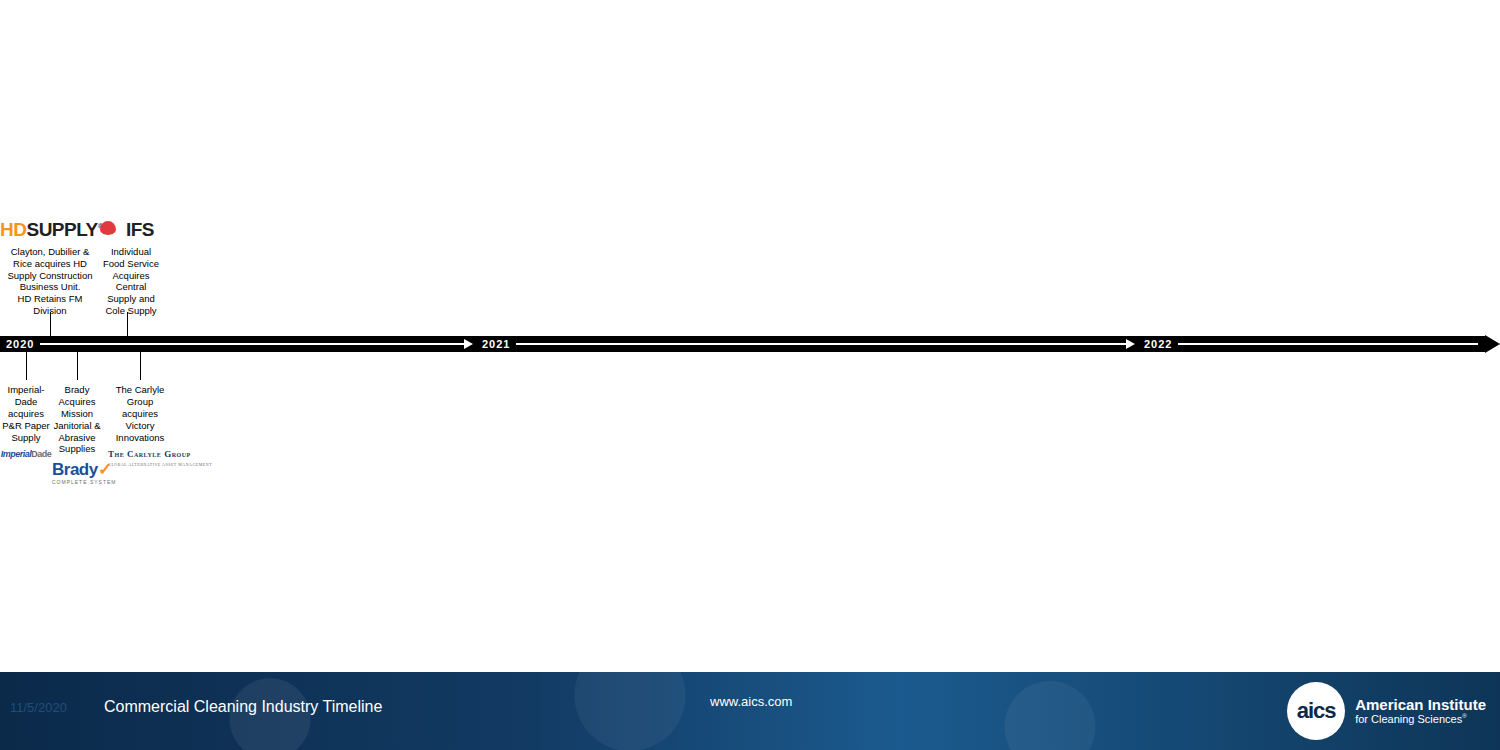2020
2021
2022
HDSUPPLY® Clayton, Dubilier & Rice acquires HD Supply Construction Business Unit.
HD Retains FM Division
IFS Individual Food Service
Acquires
Central Supply and Cole Supply
Imperial-Dade acquires P&R Paper Supply ImperialDade
Brady Acquires Mission Janitorial & Abrasive Supplies Brady✓ COMPLETE SYSTEM
The Carlyle Group acquires Victory Innovations The Carlyle Group GLOBAL ALTERNATIVE ASSET MANAGEMENT
11/5/2020
Commercial Cleaning Industry Timeline
www.aics.com
aics
American Institute for Cleaning Sciences®